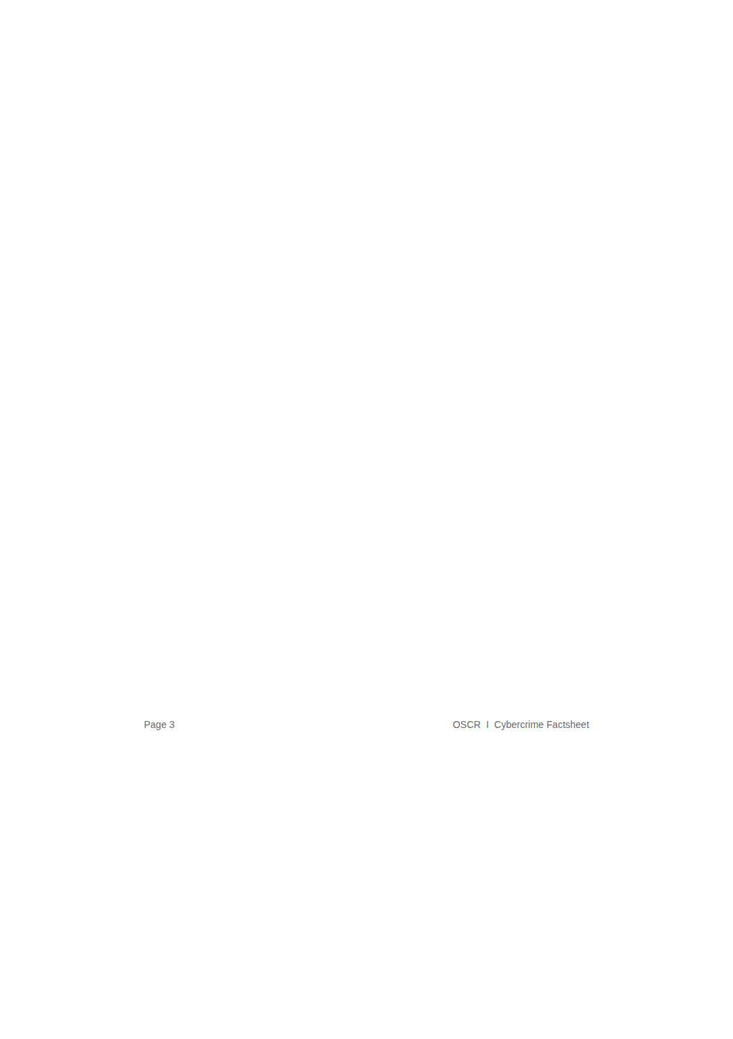Page 3 OSCR I Cybercrime Factsheet